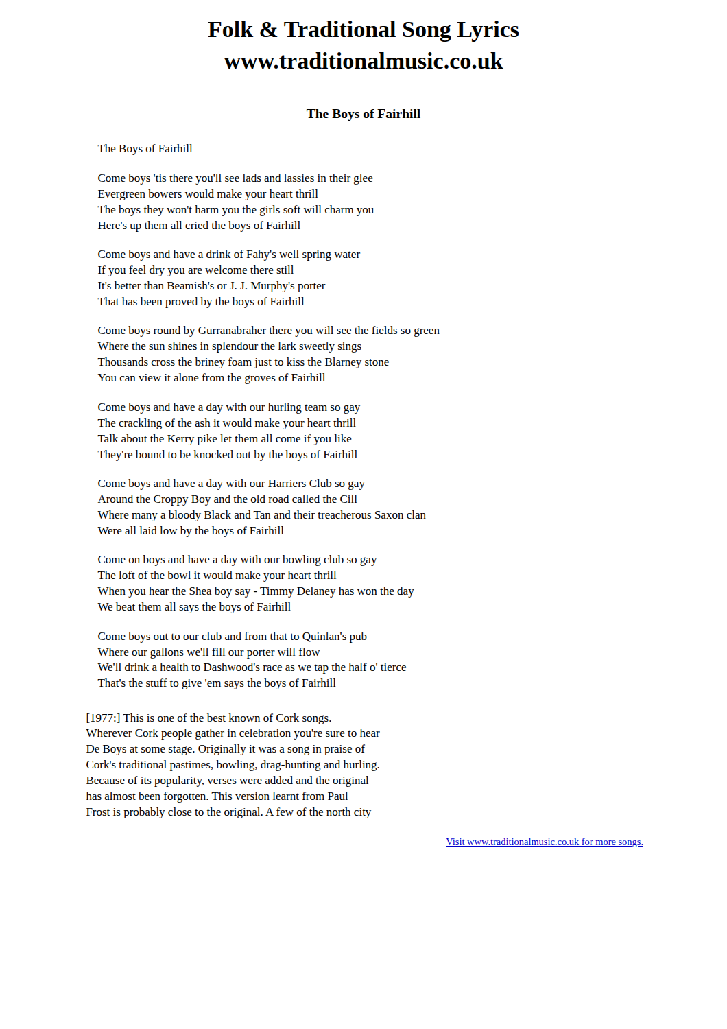Folk & Traditional Song Lyrics
www.traditionalmusic.co.uk
The Boys of Fairhill
The Boys of Fairhill
Come boys 'tis there you'll see lads and lassies in their glee
Evergreen bowers would make your heart thrill
The boys they won't harm you the girls soft will charm you
Here's up them all cried the boys of Fairhill
Come boys and have a drink of Fahy's well spring water
If you feel dry you are welcome there still
It's better than Beamish's or J. J. Murphy's porter
That has been proved by the boys of Fairhill
Come boys round by Gurranabraher there you will see the fields so green
Where the sun shines in splendour the lark sweetly sings
Thousands cross the briney foam just to kiss the Blarney stone
You can view it alone from the groves of Fairhill
Come boys and have a day with our hurling team so gay
The crackling of the ash it would make your heart thrill
Talk about the Kerry pike let them all come if you like
They're bound to be knocked out by the boys of Fairhill
Come boys and have a day with our Harriers Club so gay
Around the Croppy Boy and the old road called the Cill
Where many a bloody Black and Tan and their treacherous Saxon clan
Were all laid low by the boys of Fairhill
Come on boys and have a day with our bowling club so gay
The loft of the bowl it would make your heart thrill
When you hear the Shea boy say - Timmy Delaney has won the day
We beat them all says the boys of Fairhill
Come boys out to our club and from that to Quinlan's pub
Where our gallons we'll fill our porter will flow
We'll drink a health to Dashwood's race as we tap the half o' tierce
That's the stuff to give 'em says the boys of Fairhill
[1977:] This is one of the best known of Cork songs.
Wherever Cork people gather in celebration you're sure to hear
De Boys at some stage. Originally it was a song in praise of
Cork's traditional pastimes, bowling, drag-hunting and hurling.
Because of its popularity, verses were added and the original
has almost been forgotten. This version learnt from Paul
Frost is probably close to the original. A few of the north city
Visit www.traditionalmusic.co.uk for more songs.